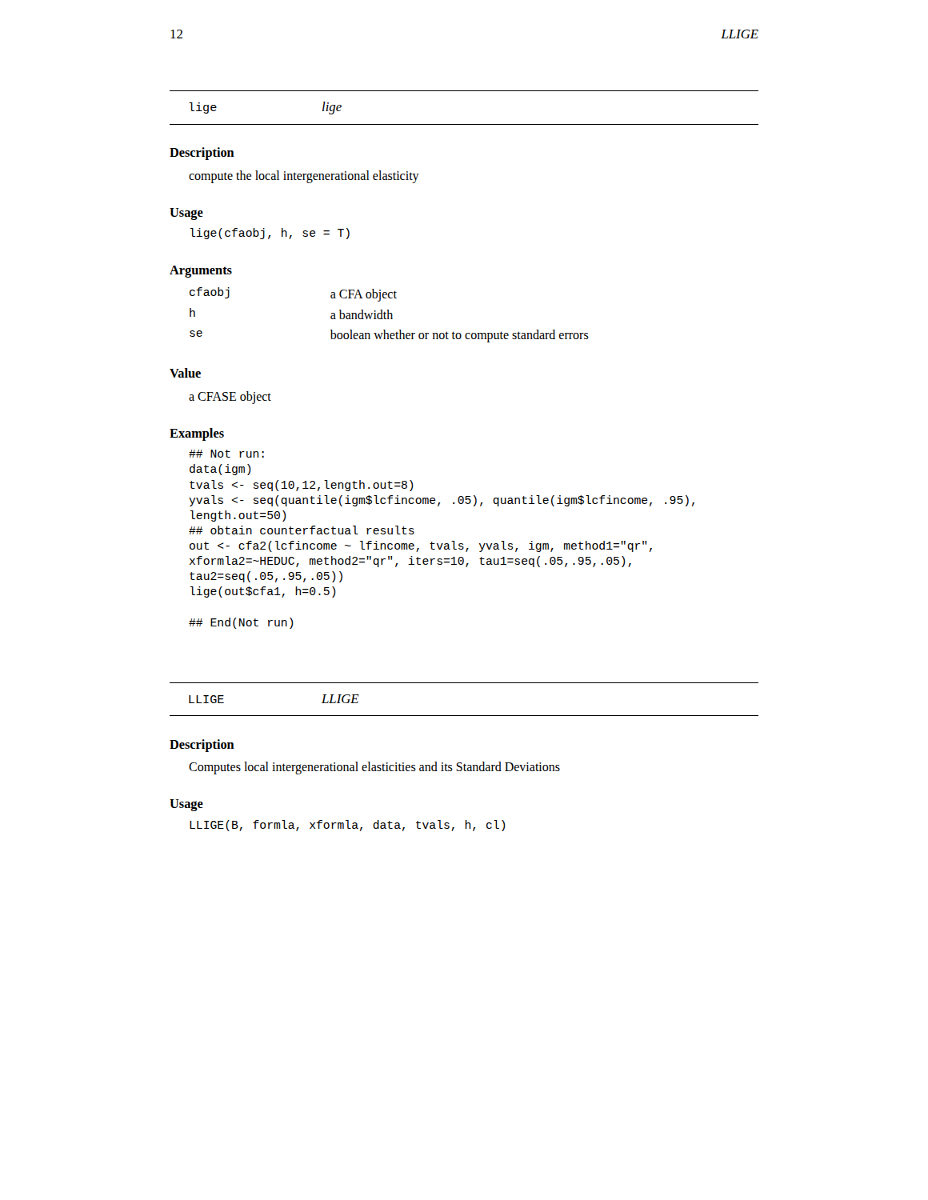12 LLIGE
lige lige
Description
compute the local intergenerational elasticity
Usage
lige(cfaobj, h, se = T)
Arguments
| cfaobj | a CFA object |
| h | a bandwidth |
| se | boolean whether or not to compute standard errors |
Value
a CFASE object
Examples
## Not run: 
data(igm)
tvals <- seq(10,12,length.out=8)
yvals <- seq(quantile(igm$lcfincome, .05), quantile(igm$lcfincome, .95), length.out=50)
## obtain counterfactual results
out <- cfa2(lcfincome ~ lfincome, tvals, yvals, igm, method1="qr",
xformla2=~HEDUC, method2="qr", iters=10, tau1=seq(.05,.95,.05),
tau2=seq(.05,.95,.05))
lige(out$cfa1, h=0.5)

## End(Not run)
LLIGE LLIGE
Description
Computes local intergenerational elasticities and its Standard Deviations
Usage
LLIGE(B, formla, xformla, data, tvals, h, cl)